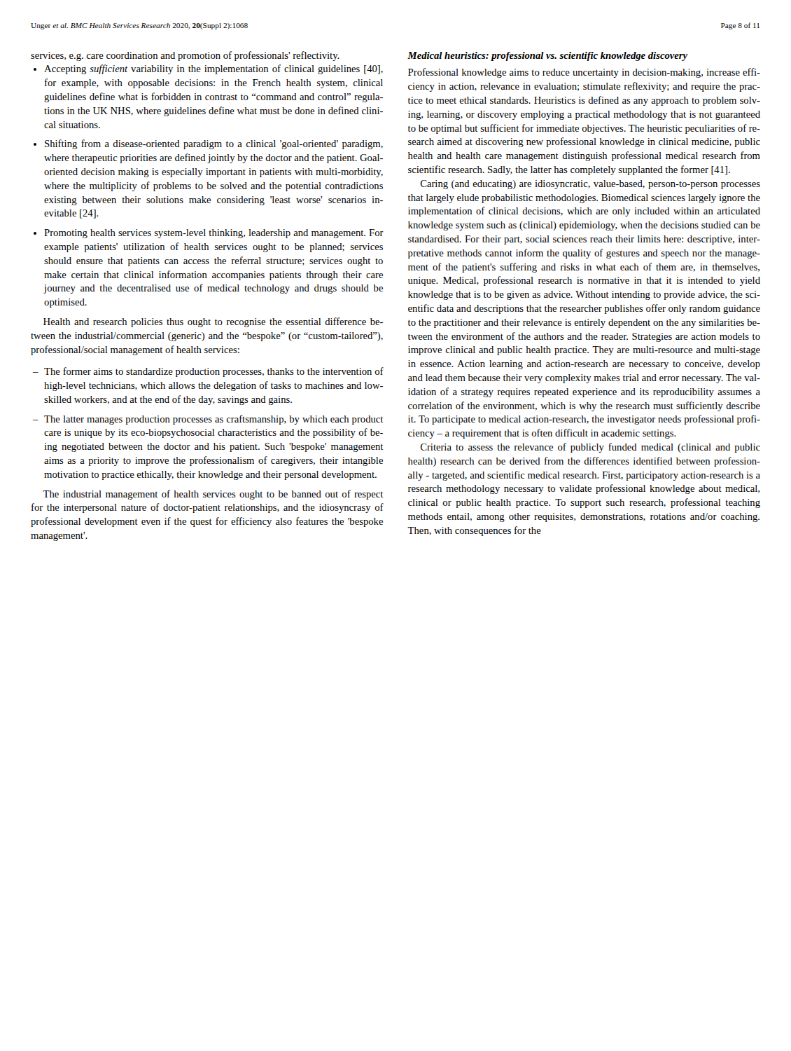Unger et al. BMC Health Services Research 2020, 20(Suppl 2):1068 Page 8 of 11
services, e.g. care coordination and promotion of professionals' reflectivity.
Accepting sufficient variability in the implementation of clinical guidelines [40], for example, with opposable decisions: in the French health system, clinical guidelines define what is forbidden in contrast to “command and control” regulations in the UK NHS, where guidelines define what must be done in defined clinical situations.
Shifting from a disease-oriented paradigm to a clinical 'goal-oriented' paradigm, where therapeutic priorities are defined jointly by the doctor and the patient. Goal-oriented decision making is especially important in patients with multi-morbidity, where the multiplicity of problems to be solved and the potential contradictions existing between their solutions make considering 'least worse' scenarios inevitable [24].
Promoting health services system-level thinking, leadership and management. For example patients' utilization of health services ought to be planned; services should ensure that patients can access the referral structure; services ought to make certain that clinical information accompanies patients through their care journey and the decentralised use of medical technology and drugs should be optimised.
Health and research policies thus ought to recognise the essential difference between the industrial/commercial (generic) and the “bespoke” (or “custom-tailored”), professional/social management of health services:
The former aims to standardize production processes, thanks to the intervention of high-level technicians, which allows the delegation of tasks to machines and low-skilled workers, and at the end of the day, savings and gains.
The latter manages production processes as craftsmanship, by which each product care is unique by its eco-biopsychosocial characteristics and the possibility of being negotiated between the doctor and his patient. Such 'bespoke' management aims as a priority to improve the professionalism of caregivers, their intangible motivation to practice ethically, their knowledge and their personal development.
The industrial management of health services ought to be banned out of respect for the interpersonal nature of doctor-patient relationships, and the idiosyncrasy of professional development even if the quest for efficiency also features the 'bespoke management'.
Medical heuristics: professional vs. scientific knowledge discovery
Professional knowledge aims to reduce uncertainty in decision-making, increase efficiency in action, relevance in evaluation; stimulate reflexivity; and require the practice to meet ethical standards. Heuristics is defined as any approach to problem solving, learning, or discovery employing a practical methodology that is not guaranteed to be optimal but sufficient for immediate objectives. The heuristic peculiarities of research aimed at discovering new professional knowledge in clinical medicine, public health and health care management distinguish professional medical research from scientific research. Sadly, the latter has completely supplanted the former [41].
Caring (and educating) are idiosyncratic, value-based, person-to-person processes that largely elude probabilistic methodologies. Biomedical sciences largely ignore the implementation of clinical decisions, which are only included within an articulated knowledge system such as (clinical) epidemiology, when the decisions studied can be standardised. For their part, social sciences reach their limits here: descriptive, interpretative methods cannot inform the quality of gestures and speech nor the management of the patient's suffering and risks in what each of them are, in themselves, unique. Medical, professional research is normative in that it is intended to yield knowledge that is to be given as advice. Without intending to provide advice, the scientific data and descriptions that the researcher publishes offer only random guidance to the practitioner and their relevance is entirely dependent on the any similarities between the environment of the authors and the reader. Strategies are action models to improve clinical and public health practice. They are multi-resource and multi-stage in essence. Action learning and action-research are necessary to conceive, develop and lead them because their very complexity makes trial and error necessary. The validation of a strategy requires repeated experience and its reproducibility assumes a correlation of the environment, which is why the research must sufficiently describe it. To participate to medical action-research, the investigator needs professional proficiency – a requirement that is often difficult in academic settings.
Criteria to assess the relevance of publicly funded medical (clinical and public health) research can be derived from the differences identified between professionally - targeted, and scientific medical research. First, participatory action-research is a research methodology necessary to validate professional knowledge about medical, clinical or public health practice. To support such research, professional teaching methods entail, among other requisites, demonstrations, rotations and/or coaching. Then, with consequences for the